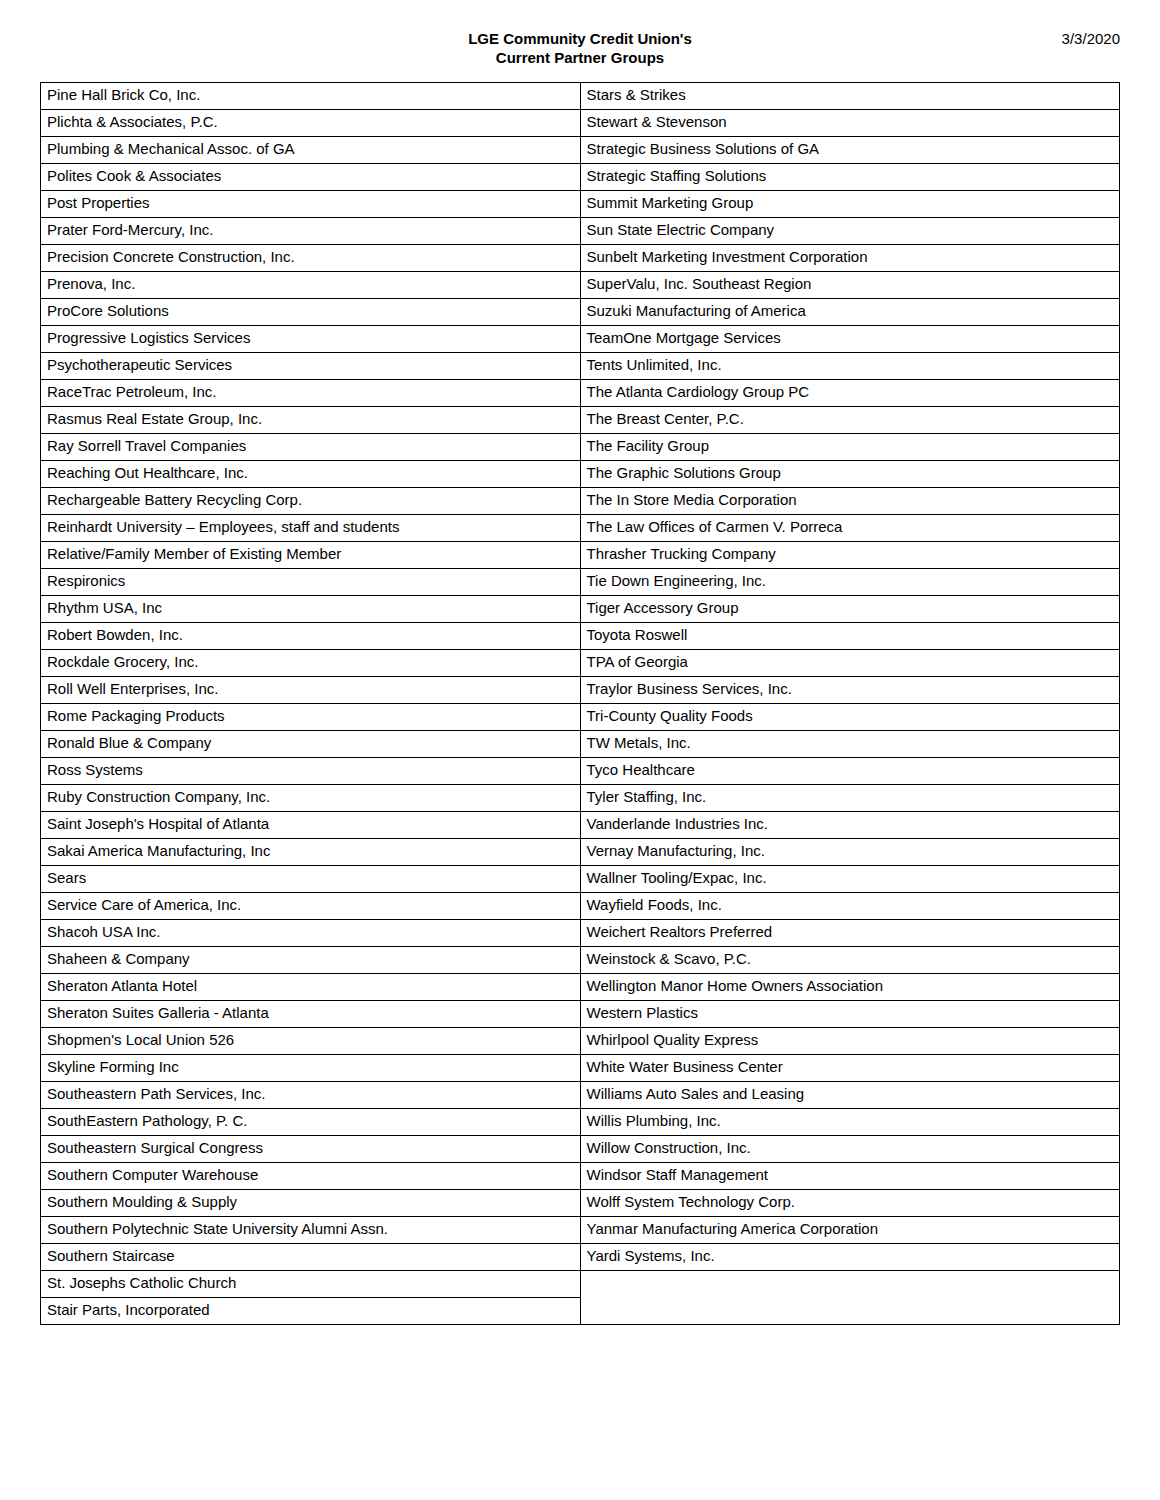LGE Community Credit Union's
Current Partner Groups
3/3/2020
| Pine Hall Brick Co, Inc. | Stars & Strikes |
| Plichta & Associates, P.C. | Stewart & Stevenson |
| Plumbing & Mechanical Assoc. of GA | Strategic Business Solutions of GA |
| Polites Cook & Associates | Strategic Staffing Solutions |
| Post Properties | Summit Marketing Group |
| Prater Ford-Mercury, Inc. | Sun State Electric Company |
| Precision Concrete Construction, Inc. | Sunbelt Marketing Investment Corporation |
| Prenova, Inc. | SuperValu, Inc. Southeast Region |
| ProCore Solutions | Suzuki Manufacturing of America |
| Progressive Logistics Services | TeamOne Mortgage Services |
| Psychotherapeutic Services | Tents Unlimited, Inc. |
| RaceTrac Petroleum, Inc. | The Atlanta Cardiology Group PC |
| Rasmus Real Estate Group, Inc. | The Breast Center, P.C. |
| Ray Sorrell Travel Companies | The Facility Group |
| Reaching Out Healthcare, Inc. | The Graphic Solutions Group |
| Rechargeable Battery Recycling Corp. | The In Store Media Corporation |
| Reinhardt University – Employees, staff and students | The Law Offices of Carmen V. Porreca |
| Relative/Family Member of Existing Member | Thrasher Trucking Company |
| Respironics | Tie Down Engineering, Inc. |
| Rhythm USA, Inc | Tiger Accessory Group |
| Robert Bowden, Inc. | Toyota Roswell |
| Rockdale Grocery, Inc. | TPA of Georgia |
| Roll Well Enterprises, Inc. | Traylor Business Services, Inc. |
| Rome Packaging Products | Tri-County Quality Foods |
| Ronald Blue & Company | TW Metals, Inc. |
| Ross Systems | Tyco Healthcare |
| Ruby Construction Company, Inc. | Tyler Staffing, Inc. |
| Saint Joseph's Hospital of Atlanta | Vanderlande Industries Inc. |
| Sakai America Manufacturing, Inc | Vernay Manufacturing, Inc. |
| Sears | Wallner Tooling/Expac, Inc. |
| Service Care of America, Inc. | Wayfield Foods, Inc. |
| Shacoh USA Inc. | Weichert Realtors Preferred |
| Shaheen & Company | Weinstock & Scavo, P.C. |
| Sheraton Atlanta Hotel | Wellington Manor Home Owners Association |
| Sheraton Suites Galleria - Atlanta | Western Plastics |
| Shopmen's Local Union 526 | Whirlpool Quality Express |
| Skyline Forming Inc | White Water Business Center |
| Southeastern Path Services, Inc. | Williams Auto Sales and Leasing |
| SouthEastern Pathology, P. C. | Willis Plumbing, Inc. |
| Southeastern Surgical Congress | Willow Construction, Inc. |
| Southern Computer Warehouse | Windsor Staff Management |
| Southern Moulding & Supply | Wolff System Technology Corp. |
| Southern Polytechnic State University Alumni Assn. | Yanmar Manufacturing America Corporation |
| Southern Staircase | Yardi Systems, Inc. |
| St. Josephs Catholic Church | |
| Stair Parts, Incorporated | |